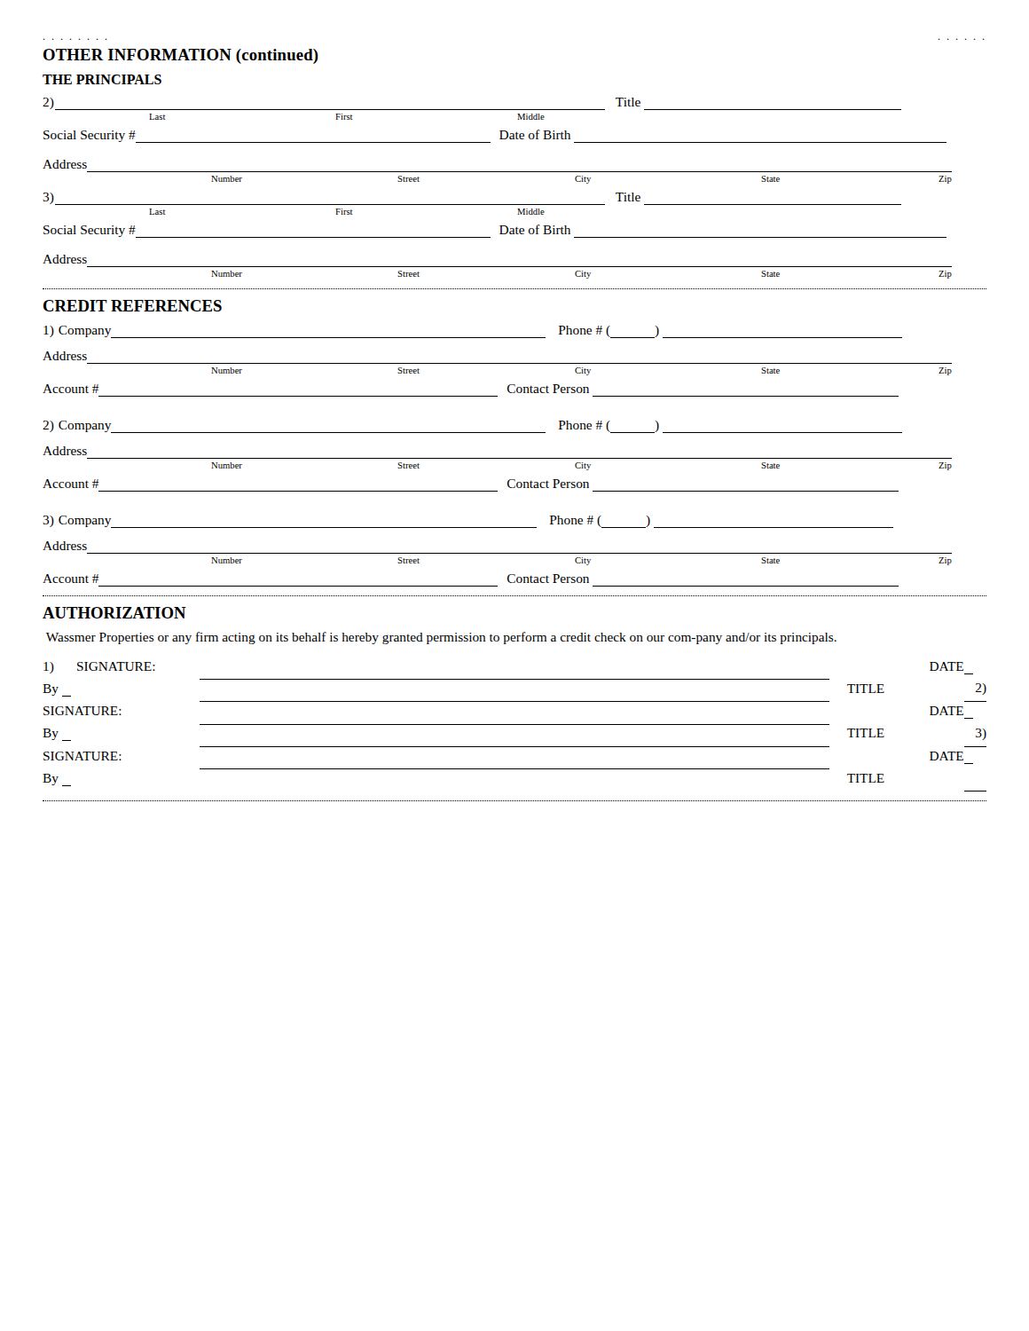. . . . . . . . . . . . . .
OTHER INFORMATION (continued)
THE PRINCIPALS
2) Title
Last First Middle
Social Security # Date of Birth
Address
Number Street City State Zip
3) Title
Last First Middle
Social Security # Date of Birth
Address
Number Street City State Zip
CREDIT REFERENCES
1) Company Phone # ( )
Address
Number Street City State Zip
Account # Contact Person
2) Company Phone # ( )
Address
Number Street City State Zip
Account # Contact Person
3) Company Phone # ( )
Address
Number Street City State Zip
Account # Contact Person
AUTHORIZATION
Wassmer Properties or any firm acting on its behalf is hereby granted permission to perform a credit check on our com-pany and/or its principals.
| 1) | SIGNATURE: | | | DATE | |
| By | | TITLE | 2) |
| SIGNATURE: | | | DATE | |
| By | | TITLE | 3) |
| SIGNATURE: | | | DATE | |
| By | | TITLE | |